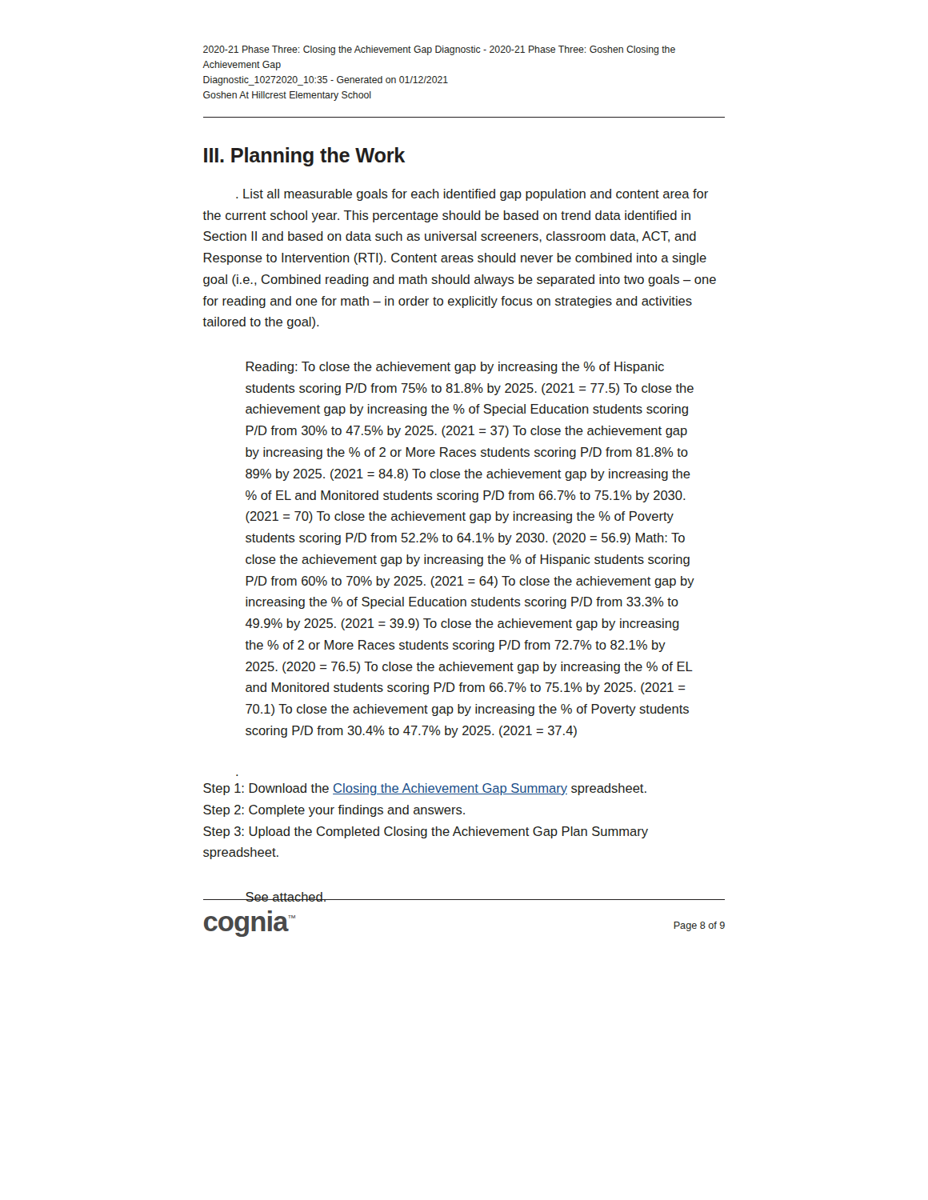2020-21 Phase Three: Closing the Achievement Gap Diagnostic - 2020-21 Phase Three: Goshen Closing the Achievement Gap Diagnostic_10272020_10:35 - Generated on 01/12/2021 Goshen At Hillcrest Elementary School
III. Planning the Work
. List all measurable goals for each identified gap population and content area for the current school year. This percentage should be based on trend data identified in Section II and based on data such as universal screeners, classroom data, ACT, and Response to Intervention (RTI). Content areas should never be combined into a single goal (i.e., Combined reading and math should always be separated into two goals – one for reading and one for math – in order to explicitly focus on strategies and activities tailored to the goal).
Reading: To close the achievement gap by increasing the % of Hispanic students scoring P/D from 75% to 81.8% by 2025. (2021 = 77.5) To close the achievement gap by increasing the % of Special Education students scoring P/D from 30% to 47.5% by 2025. (2021 = 37) To close the achievement gap by increasing the % of 2 or More Races students scoring P/D from 81.8% to 89% by 2025. (2021 = 84.8) To close the achievement gap by increasing the % of EL and Monitored students scoring P/D from 66.7% to 75.1% by 2030. (2021 = 70) To close the achievement gap by increasing the % of Poverty students scoring P/D from 52.2% to 64.1% by 2030. (2020 = 56.9) Math: To close the achievement gap by increasing the % of Hispanic students scoring P/D from 60% to 70% by 2025. (2021 = 64) To close the achievement gap by increasing the % of Special Education students scoring P/D from 33.3% to 49.9% by 2025. (2021 = 39.9) To close the achievement gap by increasing the % of 2 or More Races students scoring P/D from 72.7% to 82.1% by 2025. (2020 = 76.5) To close the achievement gap by increasing the % of EL and Monitored students scoring P/D from 66.7% to 75.1% by 2025. (2021 = 70.1) To close the achievement gap by increasing the % of Poverty students scoring P/D from 30.4% to 47.7% by 2025. (2021 = 37.4)
.
Step 1: Download the Closing the Achievement Gap Summary spreadsheet.
Step 2: Complete your findings and answers.
Step 3: Upload the Completed Closing the Achievement Gap Plan Summary spreadsheet.
See attached.
cognia™
Page 8 of 9